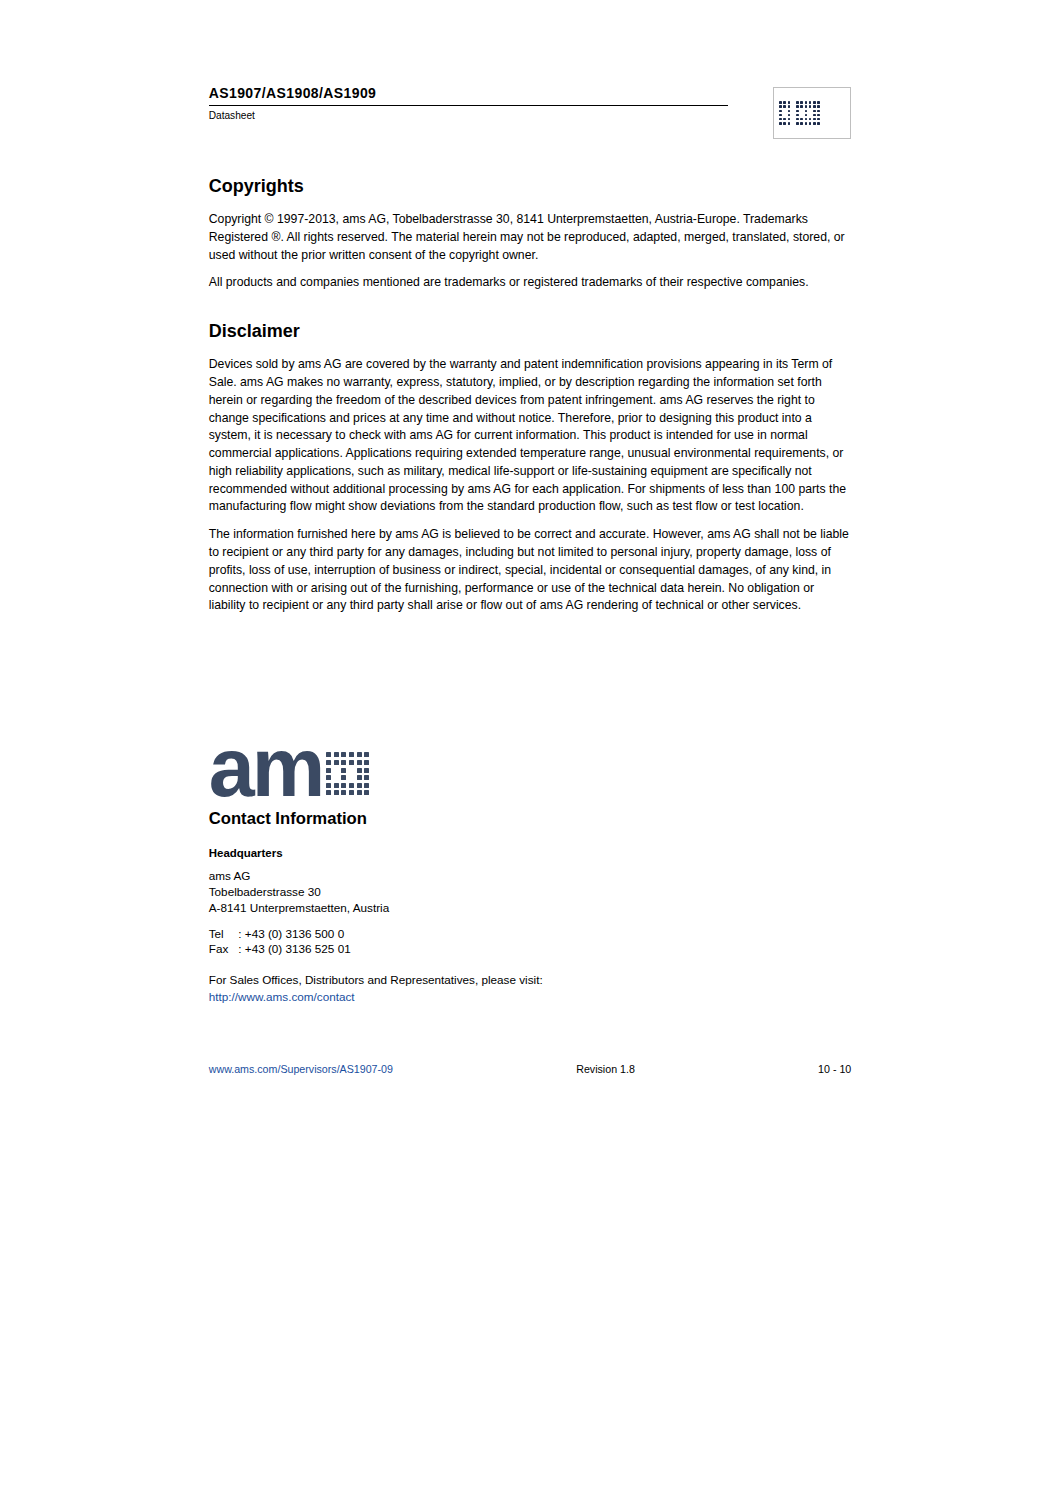AS1907/AS1908/AS1909
Datasheet
Copyrights
Copyright © 1997-2013, ams AG, Tobelbaderstrasse 30, 8141 Unterpremstaetten, Austria-Europe. Trademarks Registered ®. All rights reserved. The material herein may not be reproduced, adapted, merged, translated, stored, or used without the prior written consent of the copyright owner.
All products and companies mentioned are trademarks or registered trademarks of their respective companies.
Disclaimer
Devices sold by ams AG are covered by the warranty and patent indemnification provisions appearing in its Term of Sale. ams AG makes no warranty, express, statutory, implied, or by description regarding the information set forth herein or regarding the freedom of the described devices from patent infringement. ams AG reserves the right to change specifications and prices at any time and without notice. Therefore, prior to designing this product into a system, it is necessary to check with ams AG for current information. This product is intended for use in normal commercial applications. Applications requiring extended temperature range, unusual environmental requirements, or high reliability applications, such as military, medical life-support or life-sustaining equipment are specifically not recommended without additional processing by ams AG for each application. For shipments of less than 100 parts the manufacturing flow might show deviations from the standard production flow, such as test flow or test location.
The information furnished here by ams AG is believed to be correct and accurate. However, ams AG shall not be liable to recipient or any third party for any damages, including but not limited to personal injury, property damage, loss of profits, loss of use, interruption of business or indirect, special, incidental or consequential damages, of any kind, in connection with or arising out of the furnishing, performance or use of the technical data herein. No obligation or liability to recipient or any third party shall arise or flow out of ams AG rendering of technical or other services.
am
Contact Information
Headquarters
ams AG
Tobelbaderstrasse 30
A-8141 Unterpremstaetten, Austria
| Tel | : +43 (0) 3136 500 0 |
| Fax | : +43 (0) 3136 525 01 |
For Sales Offices, Distributors and Representatives, please visit:
http://www.ams.com/contact
www.ams.com/Supervisors/AS1907-09 Revision 1.8 10 - 10